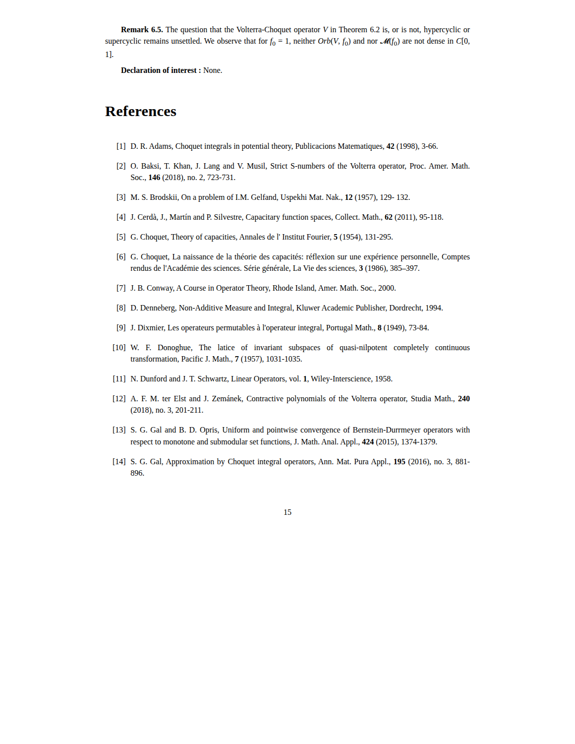Remark 6.5. The question that the Volterra-Choquet operator V in Theorem 6.2 is, or is not, hypercyclic or supercyclic remains unsettled. We observe that for f0 = 1, neither Orb(V, f0) and nor 𝓜(f0) are not dense in C[0, 1].
Declaration of interest : None.
References
D. R. Adams, Choquet integrals in potential theory, Publicacions Matematiques, 42 (1998), 3-66.
O. Baksi, T. Khan, J. Lang and V. Musil, Strict S-numbers of the Volterra operator, Proc. Amer. Math. Soc., 146 (2018), no. 2, 723-731.
M. S. Brodskii, On a problem of I.M. Gelfand, Uspekhi Mat. Nak., 12 (1957), 129- 132.
J. Cerdà, J., Martín and P. Silvestre, Capacitary function spaces, Collect. Math., 62 (2011), 95-118.
G. Choquet, Theory of capacities, Annales de l' Institut Fourier, 5 (1954), 131-295.
G. Choquet, La naissance de la théorie des capacités: réflexion sur une expérience personnelle, Comptes rendus de l'Académie des sciences. Série générale, La Vie des sciences, 3 (1986), 385–397.
J. B. Conway, A Course in Operator Theory, Rhode Island, Amer. Math. Soc., 2000.
D. Denneberg, Non-Additive Measure and Integral, Kluwer Academic Publisher, Dordrecht, 1994.
J. Dixmier, Les operateurs permutables à l'operateur integral, Portugal Math., 8 (1949), 73-84.
W. F. Donoghue, The latice of invariant subspaces of quasi-nilpotent completely continuous transformation, Pacific J. Math., 7 (1957), 1031-1035.
N. Dunford and J. T. Schwartz, Linear Operators, vol. 1, Wiley-Interscience, 1958.
A. F. M. ter Elst and J. Zemánek, Contractive polynomials of the Volterra operator, Studia Math., 240 (2018), no. 3, 201-211.
S. G. Gal and B. D. Opris, Uniform and pointwise convergence of Bernstein-Durrmeyer operators with respect to monotone and submodular set functions, J. Math. Anal. Appl., 424 (2015), 1374-1379.
S. G. Gal, Approximation by Choquet integral operators, Ann. Mat. Pura Appl., 195 (2016), no. 3, 881-896.
15